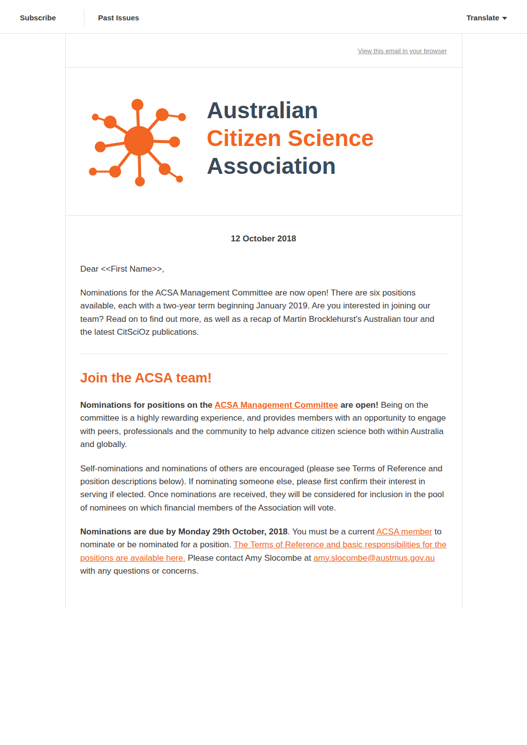Subscribe Past Issues
Translate
View this email in your browser
Australian Citizen Science Association
12 October 2018
Dear <<First Name>>,
Nominations for the ACSA Management Committee are now open! There are six positions available, each with a two-year term beginning January 2019. Are you interested in joining our team? Read on to find out more, as well as a recap of Martin Brocklehurst's Australian tour and the latest CitSciOz publications.
Join the ACSA team!
Nominations for positions on the ACSA Management Committee are open! Being on the committee is a highly rewarding experience, and provides members with an opportunity to engage with peers, professionals and the community to help advance citizen science both within Australia and globally.
Self-nominations and nominations of others are encouraged (please see Terms of Reference and position descriptions below). If nominating someone else, please first confirm their interest in serving if elected. Once nominations are received, they will be considered for inclusion in the pool of nominees on which financial members of the Association will vote.
Nominations are due by Monday 29th October, 2018. You must be a current ACSA member to nominate or be nominated for a position. The Terms of Reference and basic responsibilities for the positions are available here. Please contact Amy Slocombe at amy.slocombe@austmus.gov.au with any questions or concerns.